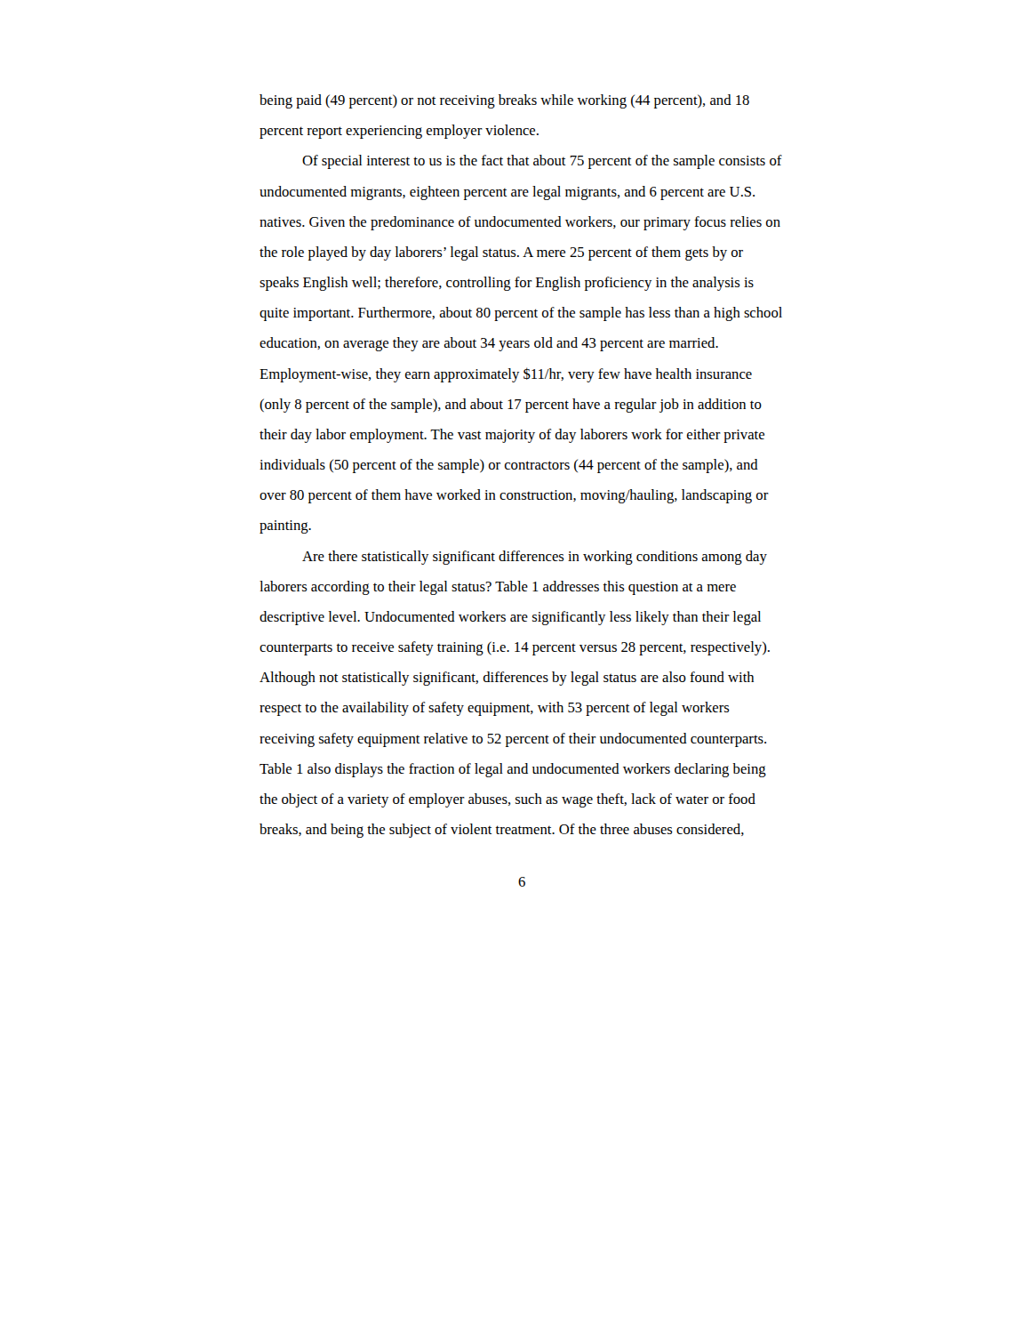being paid (49 percent) or not receiving breaks while working (44 percent), and 18 percent report experiencing employer violence.
Of special interest to us is the fact that about 75 percent of the sample consists of undocumented migrants, eighteen percent are legal migrants, and 6 percent are U.S. natives. Given the predominance of undocumented workers, our primary focus relies on the role played by day laborers’ legal status. A mere 25 percent of them gets by or speaks English well; therefore, controlling for English proficiency in the analysis is quite important. Furthermore, about 80 percent of the sample has less than a high school education, on average they are about 34 years old and 43 percent are married. Employment-wise, they earn approximately $11/hr, very few have health insurance (only 8 percent of the sample), and about 17 percent have a regular job in addition to their day labor employment. The vast majority of day laborers work for either private individuals (50 percent of the sample) or contractors (44 percent of the sample), and over 80 percent of them have worked in construction, moving/hauling, landscaping or painting.
Are there statistically significant differences in working conditions among day laborers according to their legal status? Table 1 addresses this question at a mere descriptive level. Undocumented workers are significantly less likely than their legal counterparts to receive safety training (i.e. 14 percent versus 28 percent, respectively). Although not statistically significant, differences by legal status are also found with respect to the availability of safety equipment, with 53 percent of legal workers receiving safety equipment relative to 52 percent of their undocumented counterparts. Table 1 also displays the fraction of legal and undocumented workers declaring being the object of a variety of employer abuses, such as wage theft, lack of water or food breaks, and being the subject of violent treatment. Of the three abuses considered,
6